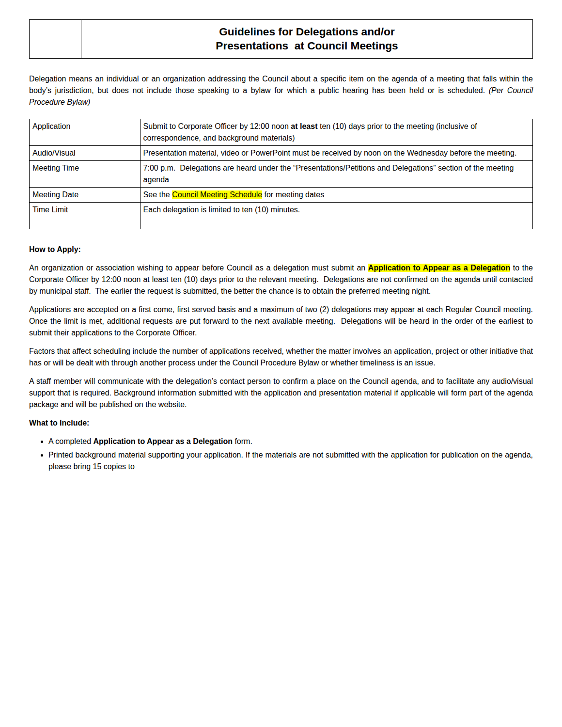Guidelines for Delegations and/or
Presentations at Council Meetings
Delegation means an individual or an organization addressing the Council about a specific item on the agenda of a meeting that falls within the body’s jurisdiction, but does not include those speaking to a bylaw for which a public hearing has been held or is scheduled. (Per Council Procedure Bylaw)
| Application | Submit to Corporate Officer by 12:00 noon at least ten (10) days prior to the meeting (inclusive of correspondence, and background materials) |
| Audio/Visual | Presentation material, video or PowerPoint must be received by noon on the Wednesday before the meeting. |
| Meeting Time | 7:00 p.m. Delegations are heard under the “Presentations/Petitions and Delegations” section of the meeting agenda |
| Meeting Date | See the Council Meeting Schedule for meeting dates |
| Time Limit | Each delegation is limited to ten (10) minutes. |
How to Apply:
An organization or association wishing to appear before Council as a delegation must submit an Application to Appear as a Delegation to the Corporate Officer by 12:00 noon at least ten (10) days prior to the relevant meeting. Delegations are not confirmed on the agenda until contacted by municipal staff. The earlier the request is submitted, the better the chance is to obtain the preferred meeting night.
Applications are accepted on a first come, first served basis and a maximum of two (2) delegations may appear at each Regular Council meeting. Once the limit is met, additional requests are put forward to the next available meeting. Delegations will be heard in the order of the earliest to submit their applications to the Corporate Officer.
Factors that affect scheduling include the number of applications received, whether the matter involves an application, project or other initiative that has or will be dealt with through another process under the Council Procedure Bylaw or whether timeliness is an issue.
A staff member will communicate with the delegation’s contact person to confirm a place on the Council agenda, and to facilitate any audio/visual support that is required. Background information submitted with the application and presentation material if applicable will form part of the agenda package and will be published on the website.
What to Include:
A completed Application to Appear as a Delegation form.
Printed background material supporting your application. If the materials are not submitted with the application for publication on the agenda, please bring 15 copies to